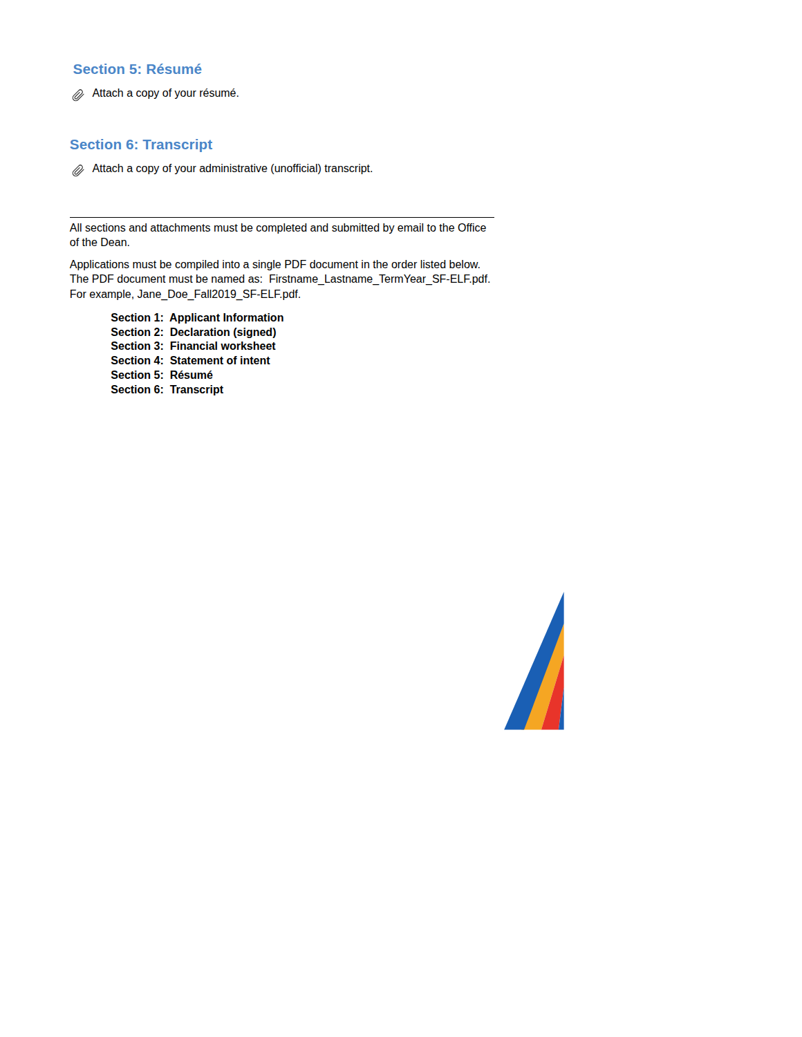Section 5: Résumé
Attach a copy of your résumé.
Section 6: Transcript
Attach a copy of your administrative (unofficial) transcript.
All sections and attachments must be completed and submitted by email to the Office of the Dean.
Applications must be compiled into a single PDF document in the order listed below. The PDF document must be named as: Firstname_Lastname_TermYear_SF-ELF.pdf. For example, Jane_Doe_Fall2019_SF-ELF.pdf.
Section 1: Applicant Information
Section 2: Declaration (signed)
Section 3: Financial worksheet
Section 4: Statement of intent
Section 5: Résumé
Section 6: Transcript